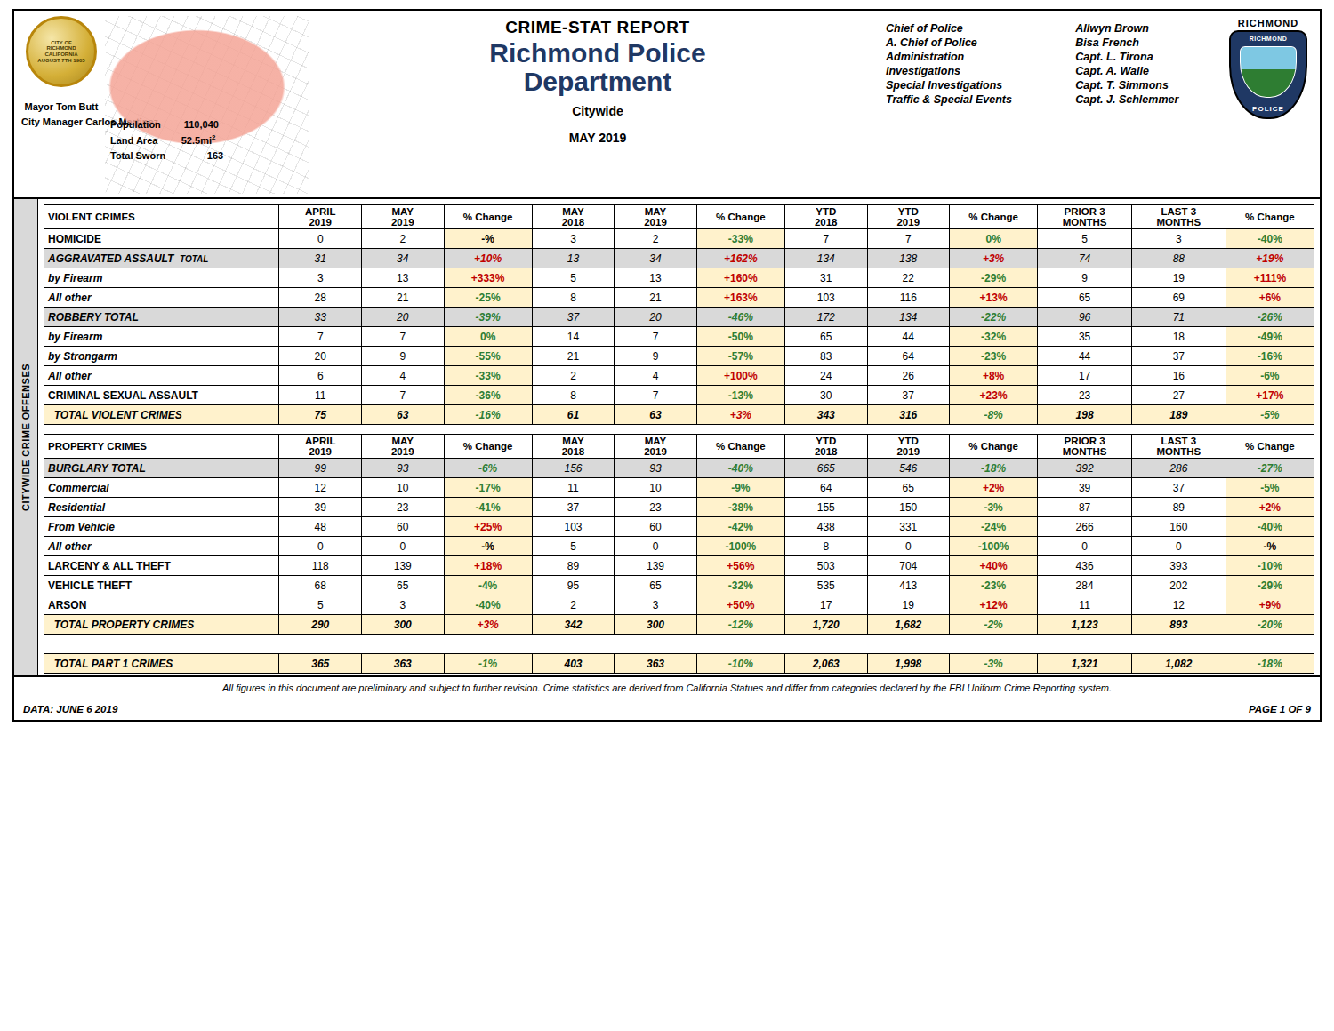CITY OF
RICHMOND
CALIFORNIA
AUGUST 7TH 1905
Mayor Tom Butt
City Manager Carlos Martinez
Population 110,040
Land Area 52.5mi2
Total Sworn 163
CRIME-STAT REPORT
Richmond Police
Department
Citywide
MAY 2019
| Chief of Police | Allwyn Brown |
| A. Chief of Police | Bisa French |
| Administration | Capt. L. Tirona |
| Investigations | Capt. A. Walle |
| Special Investigations | Capt. T. Simmons |
| Traffic & Special Events | Capt. J. Schlemmer |
RICHMOND
RICHMOND
POLICE
CITYWIDE CRIME OFFENSES
| VIOLENT CRIMES | APRIL 2019 | MAY 2019 | % Change | MAY 2018 | MAY 2019 | % Change | YTD 2018 | YTD 2019 | % Change | PRIOR 3 MONTHS | LAST 3 MONTHS | % Change |
| --- | --- | --- | --- | --- | --- | --- | --- | --- | --- | --- | --- | --- |
| HOMICIDE | 0 | 2 | -% | 3 | 2 | -33% | 7 | 7 | 0% | 5 | 3 | -40% |
| AGGRAVATED ASSAULT TOTAL | 31 | 34 | +10% | 13 | 34 | +162% | 134 | 138 | +3% | 74 | 88 | +19% |
| by Firearm | 3 | 13 | +333% | 5 | 13 | +160% | 31 | 22 | -29% | 9 | 19 | +111% |
| All other | 28 | 21 | -25% | 8 | 21 | +163% | 103 | 116 | +13% | 65 | 69 | +6% |
| ROBBERY TOTAL | 33 | 20 | -39% | 37 | 20 | -46% | 172 | 134 | -22% | 96 | 71 | -26% |
| by Firearm | 7 | 7 | 0% | 14 | 7 | -50% | 65 | 44 | -32% | 35 | 18 | -49% |
| by Strongarm | 20 | 9 | -55% | 21 | 9 | -57% | 83 | 64 | -23% | 44 | 37 | -16% |
| All other | 6 | 4 | -33% | 2 | 4 | +100% | 24 | 26 | +8% | 17 | 16 | -6% |
| CRIMINAL SEXUAL ASSAULT | 11 | 7 | -36% | 8 | 7 | -13% | 30 | 37 | +23% | 23 | 27 | +17% |
| TOTAL VIOLENT CRIMES | 75 | 63 | -16% | 61 | 63 | +3% | 343 | 316 | -8% | 198 | 189 | -5% |
| PROPERTY CRIMES | APRIL 2019 | MAY 2019 | % Change | MAY 2018 | MAY 2019 | % Change | YTD 2018 | YTD 2019 | % Change | PRIOR 3 MONTHS | LAST 3 MONTHS | % Change |
| --- | --- | --- | --- | --- | --- | --- | --- | --- | --- | --- | --- | --- |
| BURGLARY TOTAL | 99 | 93 | -6% | 156 | 93 | -40% | 665 | 546 | -18% | 392 | 286 | -27% |
| Commercial | 12 | 10 | -17% | 11 | 10 | -9% | 64 | 65 | +2% | 39 | 37 | -5% |
| Residential | 39 | 23 | -41% | 37 | 23 | -38% | 155 | 150 | -3% | 87 | 89 | +2% |
| From Vehicle | 48 | 60 | +25% | 103 | 60 | -42% | 438 | 331 | -24% | 266 | 160 | -40% |
| All other | 0 | 0 | -% | 5 | 0 | -100% | 8 | 0 | -100% | 0 | 0 | -% |
| LARCENY & ALL THEFT | 118 | 139 | +18% | 89 | 139 | +56% | 503 | 704 | +40% | 436 | 393 | -10% |
| VEHICLE THEFT | 68 | 65 | -4% | 95 | 65 | -32% | 535 | 413 | -23% | 284 | 202 | -29% |
| ARSON | 5 | 3 | -40% | 2 | 3 | +50% | 17 | 19 | +12% | 11 | 12 | +9% |
| TOTAL PROPERTY CRIMES | 290 | 300 | +3% | 342 | 300 | -12% | 1,720 | 1,682 | -2% | 1,123 | 893 | -20% |
| TOTAL PART 1 CRIMES | 365 | 363 | -1% | 403 | 363 | -10% | 2,063 | 1,998 | -3% | 1,321 | 1,082 | -18% |
All figures in this document are preliminary and subject to further revision. Crime statistics are derived from California Statues and differ from categories declared by the FBI Uniform Crime Reporting system.
DATA: JUNE 6 2019
PAGE 1 OF 9